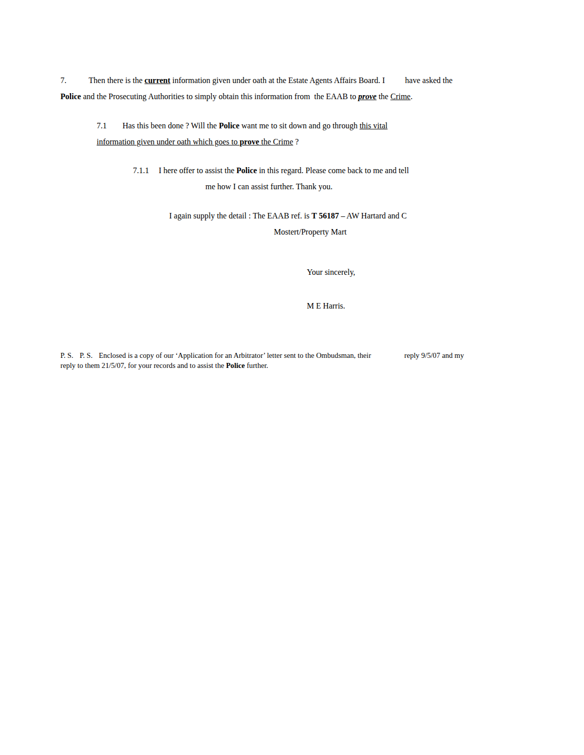7. Then there is the current information given under oath at the Estate Agents Affairs Board. I have asked the Police and the Prosecuting Authorities to simply obtain this information from the EAAB to prove the Crime.
7.1 Has this been done ? Will the Police want me to sit down and go through this vital information given under oath which goes to prove the Crime ?
7.1.1 I here offer to assist the Police in this regard. Please come back to me and tell me how I can assist further. Thank you.
I again supply the detail : The EAAB ref. is T 56187 – AW Hartard and C Mostert/Property Mart
Your sincerely,
M E Harris.
P. S. P. S. Enclosed is a copy of our ‘Application for an Arbitrator’ letter sent to the Ombudsman, their reply 9/5/07 and my reply to them 21/5/07, for your records and to assist the Police further.